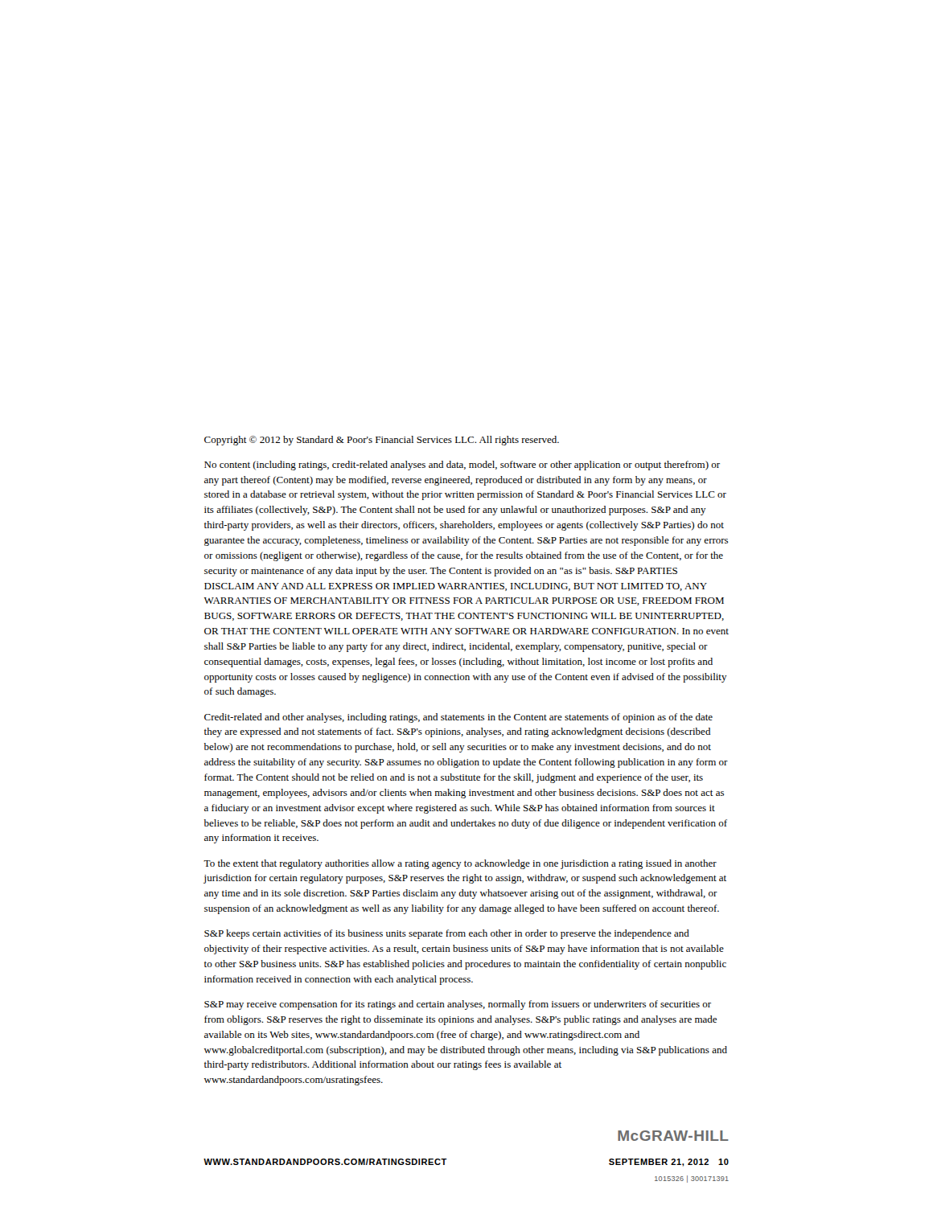Copyright © 2012 by Standard & Poor's Financial Services LLC. All rights reserved.
No content (including ratings, credit-related analyses and data, model, software or other application or output therefrom) or any part thereof (Content) may be modified, reverse engineered, reproduced or distributed in any form by any means, or stored in a database or retrieval system, without the prior written permission of Standard & Poor's Financial Services LLC or its affiliates (collectively, S&P). The Content shall not be used for any unlawful or unauthorized purposes. S&P and any third-party providers, as well as their directors, officers, shareholders, employees or agents (collectively S&P Parties) do not guarantee the accuracy, completeness, timeliness or availability of the Content. S&P Parties are not responsible for any errors or omissions (negligent or otherwise), regardless of the cause, for the results obtained from the use of the Content, or for the security or maintenance of any data input by the user. The Content is provided on an "as is" basis. S&P PARTIES DISCLAIM ANY AND ALL EXPRESS OR IMPLIED WARRANTIES, INCLUDING, BUT NOT LIMITED TO, ANY WARRANTIES OF MERCHANTABILITY OR FITNESS FOR A PARTICULAR PURPOSE OR USE, FREEDOM FROM BUGS, SOFTWARE ERRORS OR DEFECTS, THAT THE CONTENT'S FUNCTIONING WILL BE UNINTERRUPTED, OR THAT THE CONTENT WILL OPERATE WITH ANY SOFTWARE OR HARDWARE CONFIGURATION. In no event shall S&P Parties be liable to any party for any direct, indirect, incidental, exemplary, compensatory, punitive, special or consequential damages, costs, expenses, legal fees, or losses (including, without limitation, lost income or lost profits and opportunity costs or losses caused by negligence) in connection with any use of the Content even if advised of the possibility of such damages.
Credit-related and other analyses, including ratings, and statements in the Content are statements of opinion as of the date they are expressed and not statements of fact. S&P's opinions, analyses, and rating acknowledgment decisions (described below) are not recommendations to purchase, hold, or sell any securities or to make any investment decisions, and do not address the suitability of any security. S&P assumes no obligation to update the Content following publication in any form or format. The Content should not be relied on and is not a substitute for the skill, judgment and experience of the user, its management, employees, advisors and/or clients when making investment and other business decisions. S&P does not act as a fiduciary or an investment advisor except where registered as such. While S&P has obtained information from sources it believes to be reliable, S&P does not perform an audit and undertakes no duty of due diligence or independent verification of any information it receives.
To the extent that regulatory authorities allow a rating agency to acknowledge in one jurisdiction a rating issued in another jurisdiction for certain regulatory purposes, S&P reserves the right to assign, withdraw, or suspend such acknowledgement at any time and in its sole discretion. S&P Parties disclaim any duty whatsoever arising out of the assignment, withdrawal, or suspension of an acknowledgment as well as any liability for any damage alleged to have been suffered on account thereof.
S&P keeps certain activities of its business units separate from each other in order to preserve the independence and objectivity of their respective activities. As a result, certain business units of S&P may have information that is not available to other S&P business units. S&P has established policies and procedures to maintain the confidentiality of certain nonpublic information received in connection with each analytical process.
S&P may receive compensation for its ratings and certain analyses, normally from issuers or underwriters of securities or from obligors. S&P reserves the right to disseminate its opinions and analyses. S&P's public ratings and analyses are made available on its Web sites, www.standardandpoors.com (free of charge), and www.ratingsdirect.com and www.globalcreditportal.com (subscription), and may be distributed through other means, including via S&P publications and third-party redistributors. Additional information about our ratings fees is available at www.standardandpoors.com/usratingsfees.
McGRAW-HILL
WWW.STANDARDANDPOORS.COM/RATINGSDIRECT SEPTEMBER 21, 2012 10
1015326 | 300171391